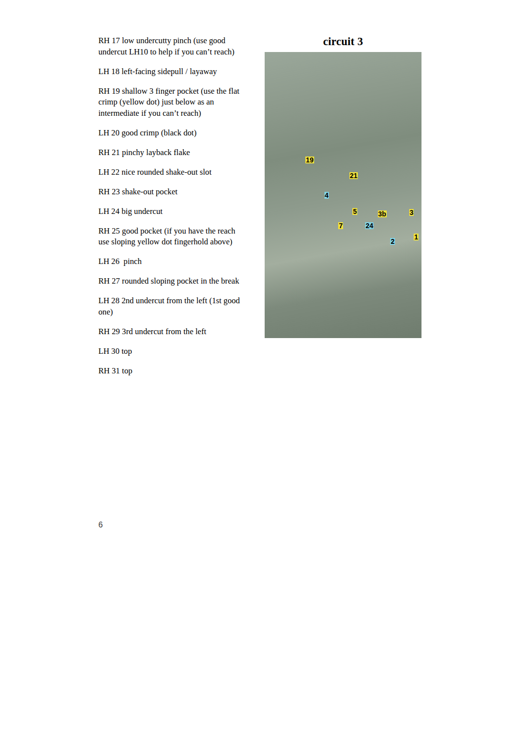RH 17 low undercutty pinch (use good undercut LH10 to help if you can’t reach)
LH 18 left-facing sidepull / layaway
RH 19 shallow 3 finger pocket (use the flat crimp (yellow dot) just below as an intermediate if you can’t reach)
LH 20 good crimp (black dot)
RH 21 pinchy layback flake
LH 22 nice rounded shake-out slot
RH 23 shake-out pocket
LH 24 big undercut
RH 25 good pocket (if you have the reach use sloping yellow dot fingerhold above)
LH 26 pinch
RH 27 rounded sloping pocket in the break
LH 28 2nd undercut from the left (1st good one)
RH 29 3rd undercut from the left
LH 30 top
RH 31 top
circuit 3
19 21 4 5 3b 3 7 24 2 1
6